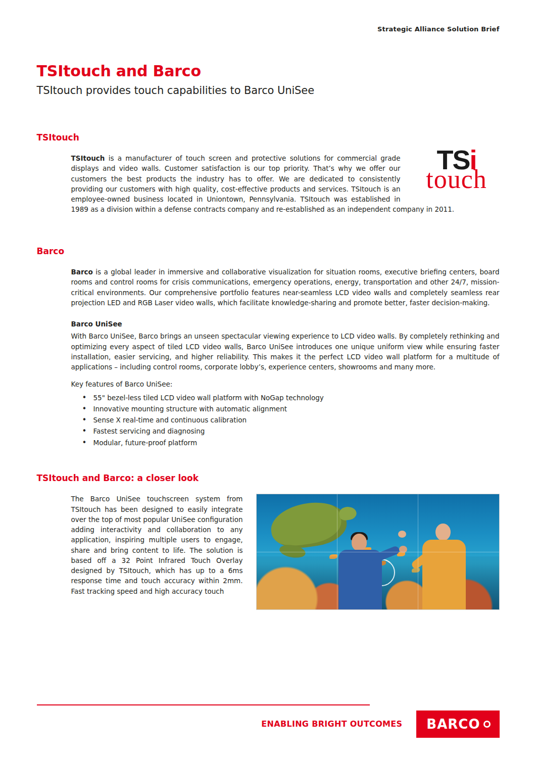Strategic Alliance Solution Brief
TSItouch and Barco
TSItouch provides touch capabilities to Barco UniSee
TSItouch
TSi touch
TSItouch is a manufacturer of touch screen and protective solutions for commercial grade displays and video walls. Customer satisfaction is our top priority. That’s why we offer our customers the best products the industry has to offer. We are dedicated to consistently providing our customers with high quality, cost-effective products and services. TSItouch is an employee-owned business located in Uniontown, Pennsylvania. TSItouch was established in 1989 as a division within a defense contracts company and re-established as an independent company in 2011.
Barco
Barco is a global leader in immersive and collaborative visualization for situation rooms, executive briefing centers, board rooms and control rooms for crisis communications, emergency operations, energy, transportation and other 24/7, mission-critical environments. Our comprehensive portfolio features near-seamless LCD video walls and completely seamless rear projection LED and RGB Laser video walls, which facilitate knowledge-sharing and promote better, faster decision-making.
Barco UniSee
With Barco UniSee, Barco brings an unseen spectacular viewing experience to LCD video walls. By completely rethinking and optimizing every aspect of tiled LCD video walls, Barco UniSee introduces one unique uniform view while ensuring faster installation, easier servicing, and higher reliability. This makes it the perfect LCD video wall platform for a multitude of applications – including control rooms, corporate lobby’s, experience centers, showrooms and many more.
Key features of Barco UniSee:
55" bezel-less tiled LCD video wall platform with NoGap technology
Innovative mounting structure with automatic alignment
Sense X real-time and continuous calibration
Fastest servicing and diagnosing
Modular, future-proof platform
TSItouch and Barco: a closer look
The Barco UniSee touchscreen system from TSItouch has been designed to easily integrate over the top of most popular UniSee configuration adding interactivity and collaboration to any application, inspiring multiple users to engage, share and bring content to life. The solution is based off a 32 Point Infrared Touch Overlay designed by TSItouch, which has up to a 6ms response time and touch accuracy within 2mm. Fast tracking speed and high accuracy touch
ENABLING BRIGHT OUTCOMES
BARCO